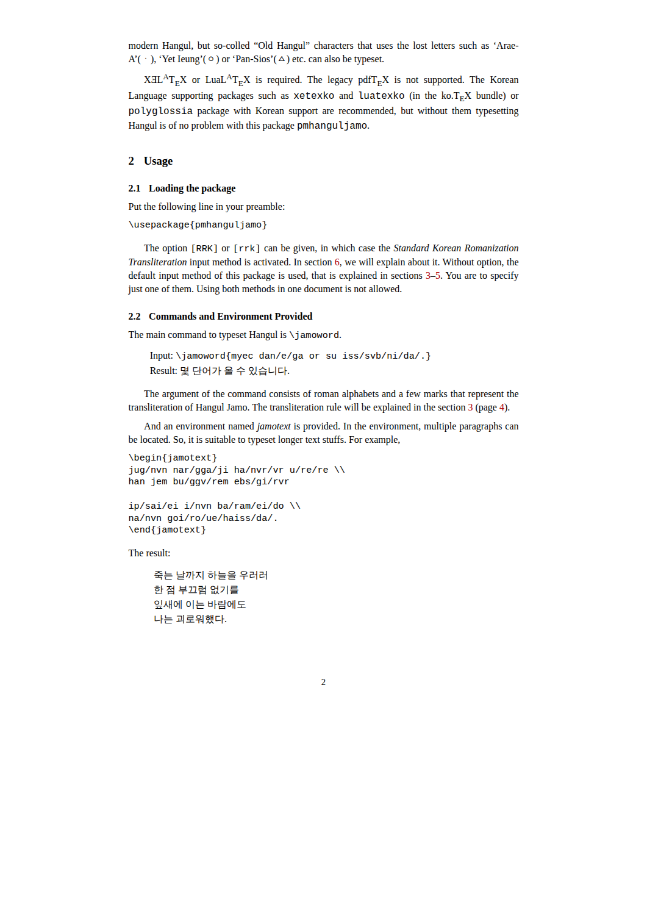modern Hangul, but so-colled “Old Hangul” characters that uses the lost letters such as ‘Arae-A’(ㆍ), ‘Yet Ieung’(ㆁ) or ‘Pan-Sios’(ㅿ) etc. can also be typeset.
Xǝ LATEX or LuaLATEX is required. The legacy pdfTEX is not supported. The Korean Language supporting packages such as xetexko and luatexko (in the ko.TEX bundle) or polyglossia package with Korean support are recommended, but without them typesetting Hangul is of no problem with this package pmhanguljamo.
2 Usage
2.1 Loading the package
Put the following line in your preamble:
\usepackage{pmhanguljamo}
The option [RRK] or [rrk] can be given, in which case the Standard Korean Romanization Transliteration input method is activated. In section 6, we will explain about it. Without option, the default input method of this package is used, that is explained in sections 3–5. You are to specify just one of them. Using both methods in one document is not allowed.
2.2 Commands and Environment Provided
The main command to typeset Hangul is \jamoword.
Input: \jamoword{myec dan/e/ga or su iss/svb/ni/da/.}
Result: 몇 단어가 올 수 있습니다.
The argument of the command consists of roman alphabets and a few marks that represent the transliteration of Hangul Jamo. The transliteration rule will be explained in the section 3 (page 4).
And an environment named jamotext is provided. In the environment, multiple paragraphs can be located. So, it is suitable to typeset longer text stuffs. For example,
\begin{jamotext}
jug/nvn nar/gga/ji ha/nvr/vr u/re/re \\
han jem bu/ggv/rem ebs/gi/rvr

ip/sai/ei i/nvn ba/ram/ei/do \\
na/nvn goi/ro/ue/haiss/da/.
\end{jamotext}
The result:
죽는 날까지 하늘을 우러러
한 점 부끄럼 없기를
잎새에 이는 바람에도
나는 괴로워했다.
2